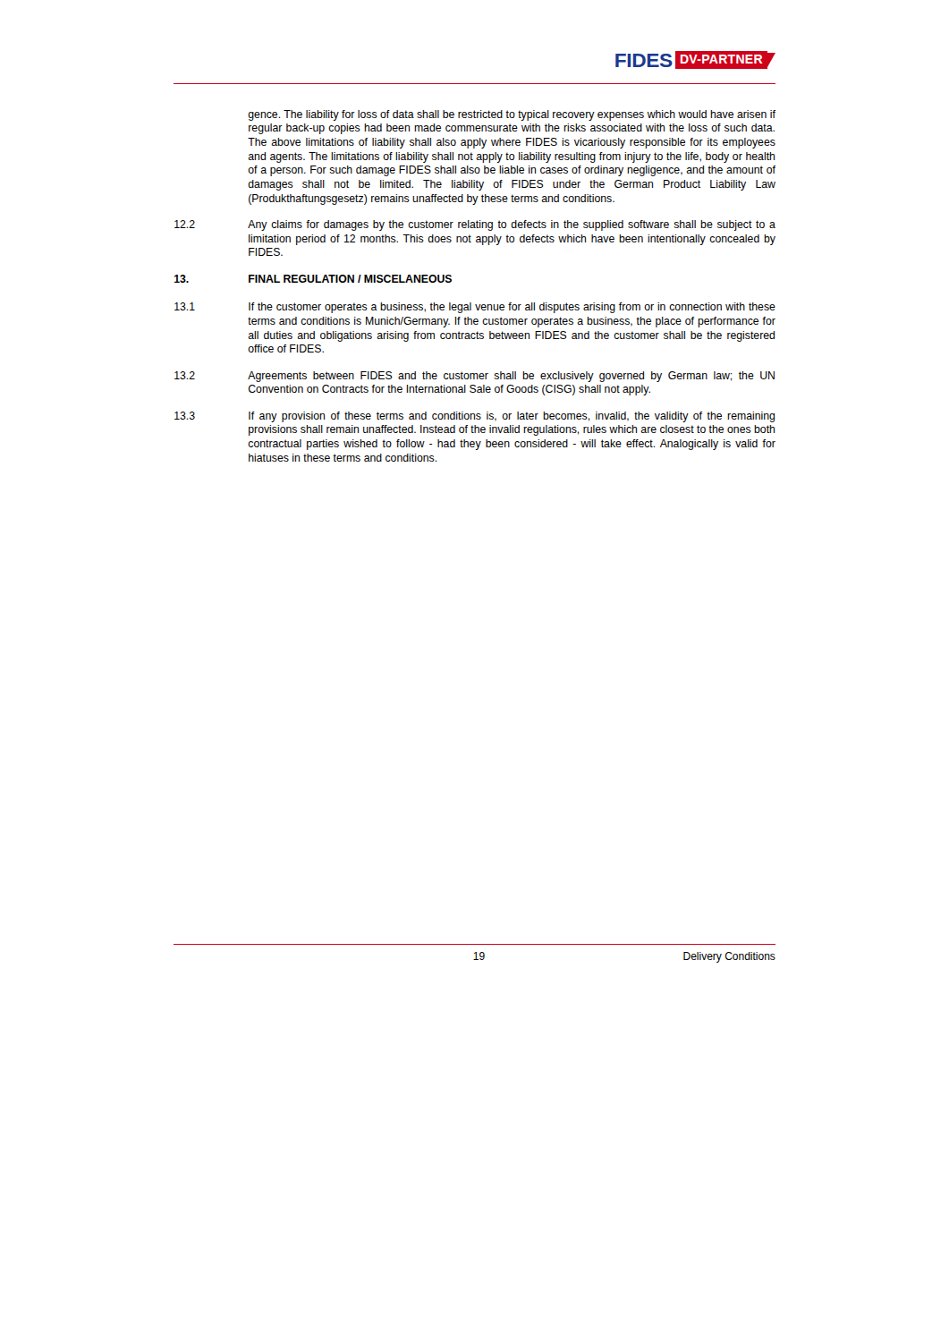FIDES DV-PARTNER
gence. The liability for loss of data shall be restricted to typical recovery expenses which would have arisen if regular back-up copies had been made commensurate with the risks associated with the loss of such data. The above limitations of liability shall also apply where FIDES is vicariously responsible for its employees and agents. The limitations of liability shall not apply to liability resulting from injury to the life, body or health of a person. For such damage FIDES shall also be liable in cases of ordinary negligence, and the amount of damages shall not be limited. The liability of FIDES under the German Product Liability Law (Produkthaftungsgesetz) remains unaffected by these terms and conditions.
12.2
Any claims for damages by the customer relating to defects in the supplied software shall be subject to a limitation period of 12 months. This does not apply to defects which have been intentionally concealed by FIDES.
13.
FINAL REGULATION / MISCELANEOUS
13.1
If the customer operates a business, the legal venue for all disputes arising from or in connection with these terms and conditions is Munich/Germany. If the customer operates a business, the place of performance for all duties and obligations arising from contracts between FIDES and the customer shall be the registered office of FIDES.
13.2
Agreements between FIDES and the customer shall be exclusively governed by German law; the UN Convention on Contracts for the International Sale of Goods (CISG) shall not apply.
13.3
If any provision of these terms and conditions is, or later becomes, invalid, the validity of the remaining provisions shall remain unaffected. Instead of the invalid regulations, rules which are closest to the ones both contractual parties wished to follow - had they been considered - will take effect. Analogically is valid for hiatuses in these terms and conditions.
19
Delivery Conditions